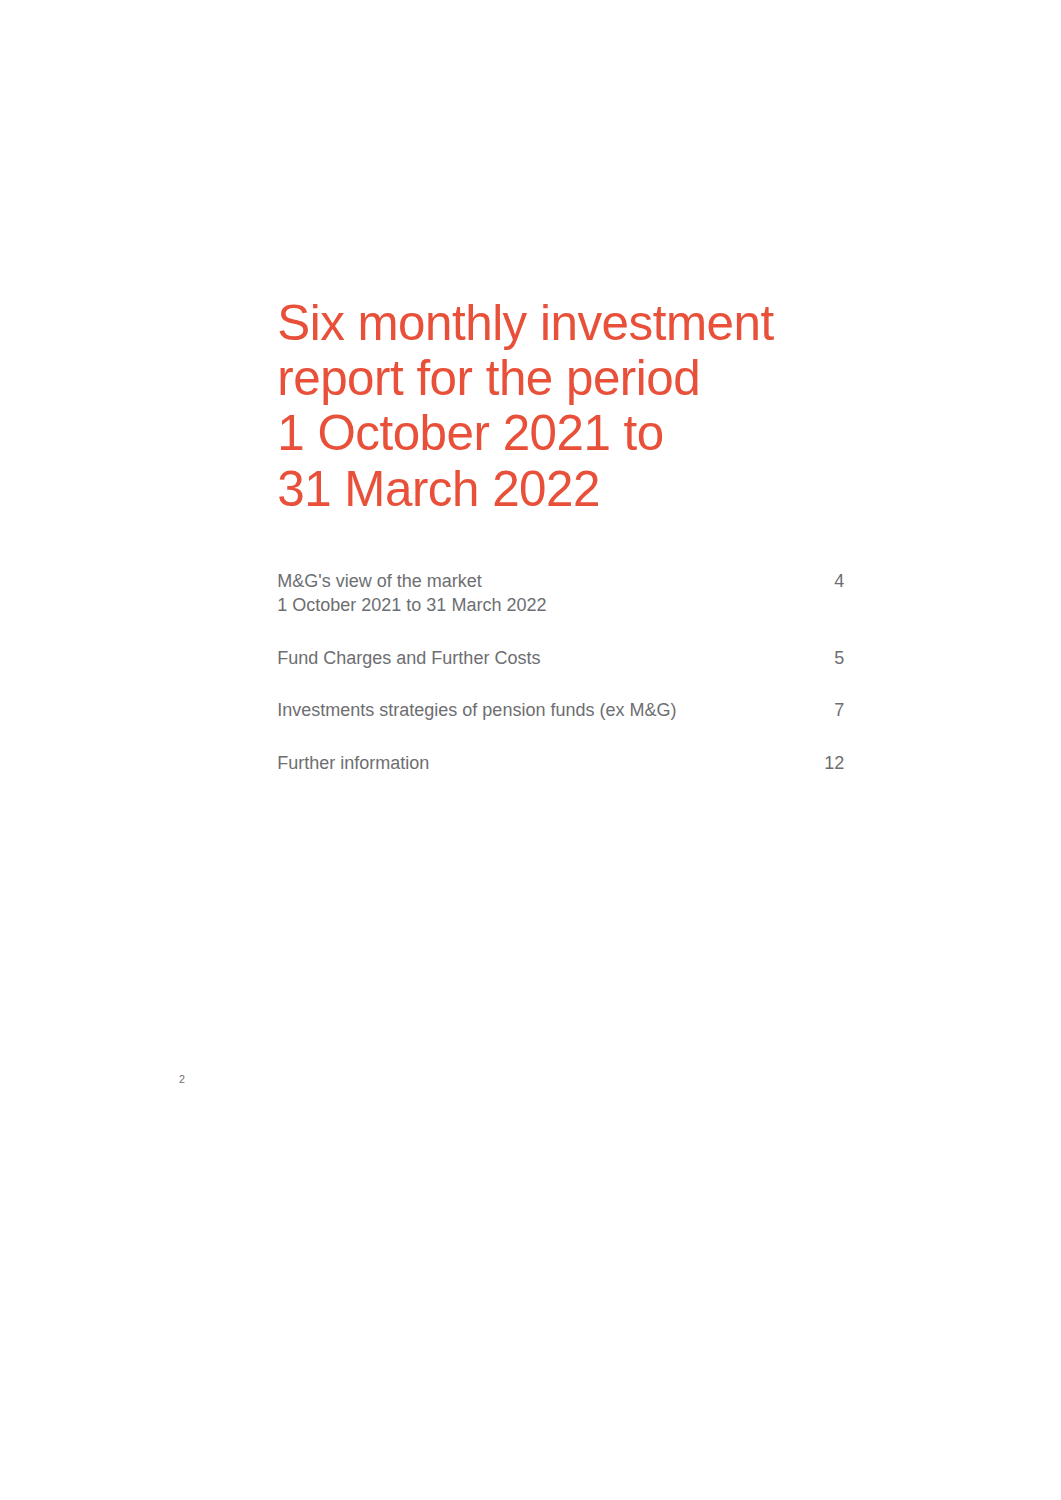Six monthly investment
report for the period
1 October 2021 to
31 March 2022
| M&G's view of the market 1 October 2021 to 31 March 2022 | 4 |
| Fund Charges and Further Costs | 5 |
| Investments strategies of pension funds (ex M&G) | 7 |
| Further information | 12 |
2